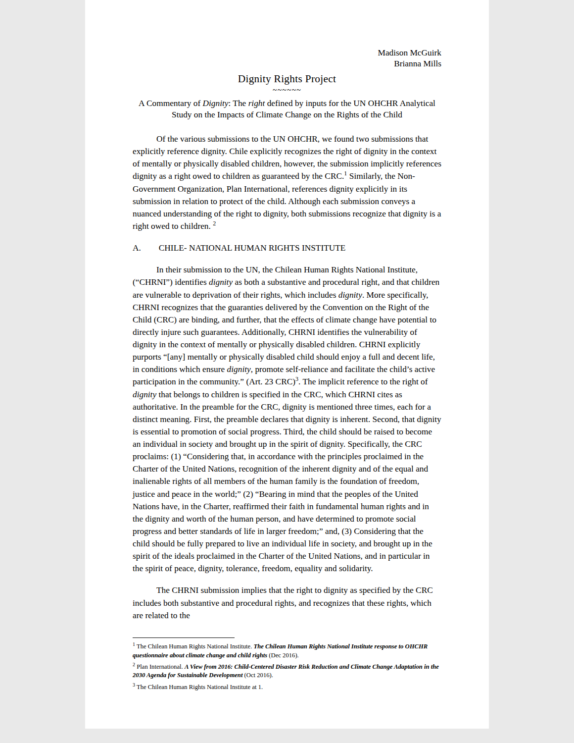Madison McGuirk
Brianna Mills
Dignity Rights Project
~~~~~~
A Commentary of Dignity: The right defined by inputs for the UN OHCHR Analytical Study on the Impacts of Climate Change on the Rights of the Child
Of the various submissions to the UN OHCHR, we found two submissions that explicitly reference dignity. Chile explicitly recognizes the right of dignity in the context of mentally or physically disabled children, however, the submission implicitly references dignity as a right owed to children as guaranteed by the CRC.1 Similarly, the Non-Government Organization, Plan International, references dignity explicitly in its submission in relation to protect of the child. Although each submission conveys a nuanced understanding of the right to dignity, both submissions recognize that dignity is a right owed to children. 2
A. CHILE- NATIONAL HUMAN RIGHTS INSTITUTE
In their submission to the UN, the Chilean Human Rights National Institute, (“CHRNI”) identifies dignity as both a substantive and procedural right, and that children are vulnerable to deprivation of their rights, which includes dignity. More specifically, CHRNI recognizes that the guaranties delivered by the Convention on the Right of the Child (CRC) are binding, and further, that the effects of climate change have potential to directly injure such guarantees. Additionally, CHRNI identifies the vulnerability of dignity in the context of mentally or physically disabled children. CHRNI explicitly purports “[any] mentally or physically disabled child should enjoy a full and decent life, in conditions which ensure dignity, promote self-reliance and facilitate the child’s active participation in the community.” (Art. 23 CRC)3. The implicit reference to the right of dignity that belongs to children is specified in the CRC, which CHRNI cites as authoritative. In the preamble for the CRC, dignity is mentioned three times, each for a distinct meaning. First, the preamble declares that dignity is inherent. Second, that dignity is essential to promotion of social progress. Third, the child should be raised to become an individual in society and brought up in the spirit of dignity. Specifically, the CRC proclaims: (1) “Considering that, in accordance with the principles proclaimed in the Charter of the United Nations, recognition of the inherent dignity and of the equal and inalienable rights of all members of the human family is the foundation of freedom, justice and peace in the world;” (2) “Bearing in mind that the peoples of the United Nations have, in the Charter, reaffirmed their faith in fundamental human rights and in the dignity and worth of the human person, and have determined to promote social progress and better standards of life in larger freedom;” and, (3) Considering that the child should be fully prepared to live an individual life in society, and brought up in the spirit of the ideals proclaimed in the Charter of the United Nations, and in particular in the spirit of peace, dignity, tolerance, freedom, equality and solidarity.
The CHRNI submission implies that the right to dignity as specified by the CRC includes both substantive and procedural rights, and recognizes that these rights, which are related to the
1 The Chilean Human Rights National Institute. The Chilean Human Rights National Institute response to OHCHR questionnaire about climate change and child rights (Dec 2016).
2 Plan International. A View from 2016: Child-Centered Disaster Risk Reduction and Climate Change Adaptation in the 2030 Agenda for Sustainable Development (Oct 2016).
3 The Chilean Human Rights National Institute at 1.